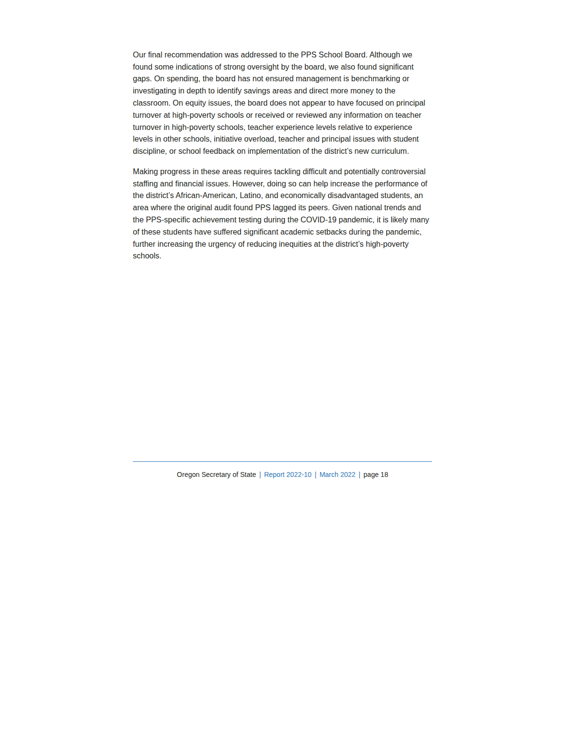Our final recommendation was addressed to the PPS School Board. Although we found some indications of strong oversight by the board, we also found significant gaps. On spending, the board has not ensured management is benchmarking or investigating in depth to identify savings areas and direct more money to the classroom. On equity issues, the board does not appear to have focused on principal turnover at high-poverty schools or received or reviewed any information on teacher turnover in high-poverty schools, teacher experience levels relative to experience levels in other schools, initiative overload, teacher and principal issues with student discipline, or school feedback on implementation of the district’s new curriculum.
Making progress in these areas requires tackling difficult and potentially controversial staffing and financial issues. However, doing so can help increase the performance of the district’s African-American, Latino, and economically disadvantaged students, an area where the original audit found PPS lagged its peers. Given national trends and the PPS-specific achievement testing during the COVID-19 pandemic, it is likely many of these students have suffered significant academic setbacks during the pandemic, further increasing the urgency of reducing inequities at the district’s high-poverty schools.
Oregon Secretary of State | Report 2022-10 | March 2022 | page 18